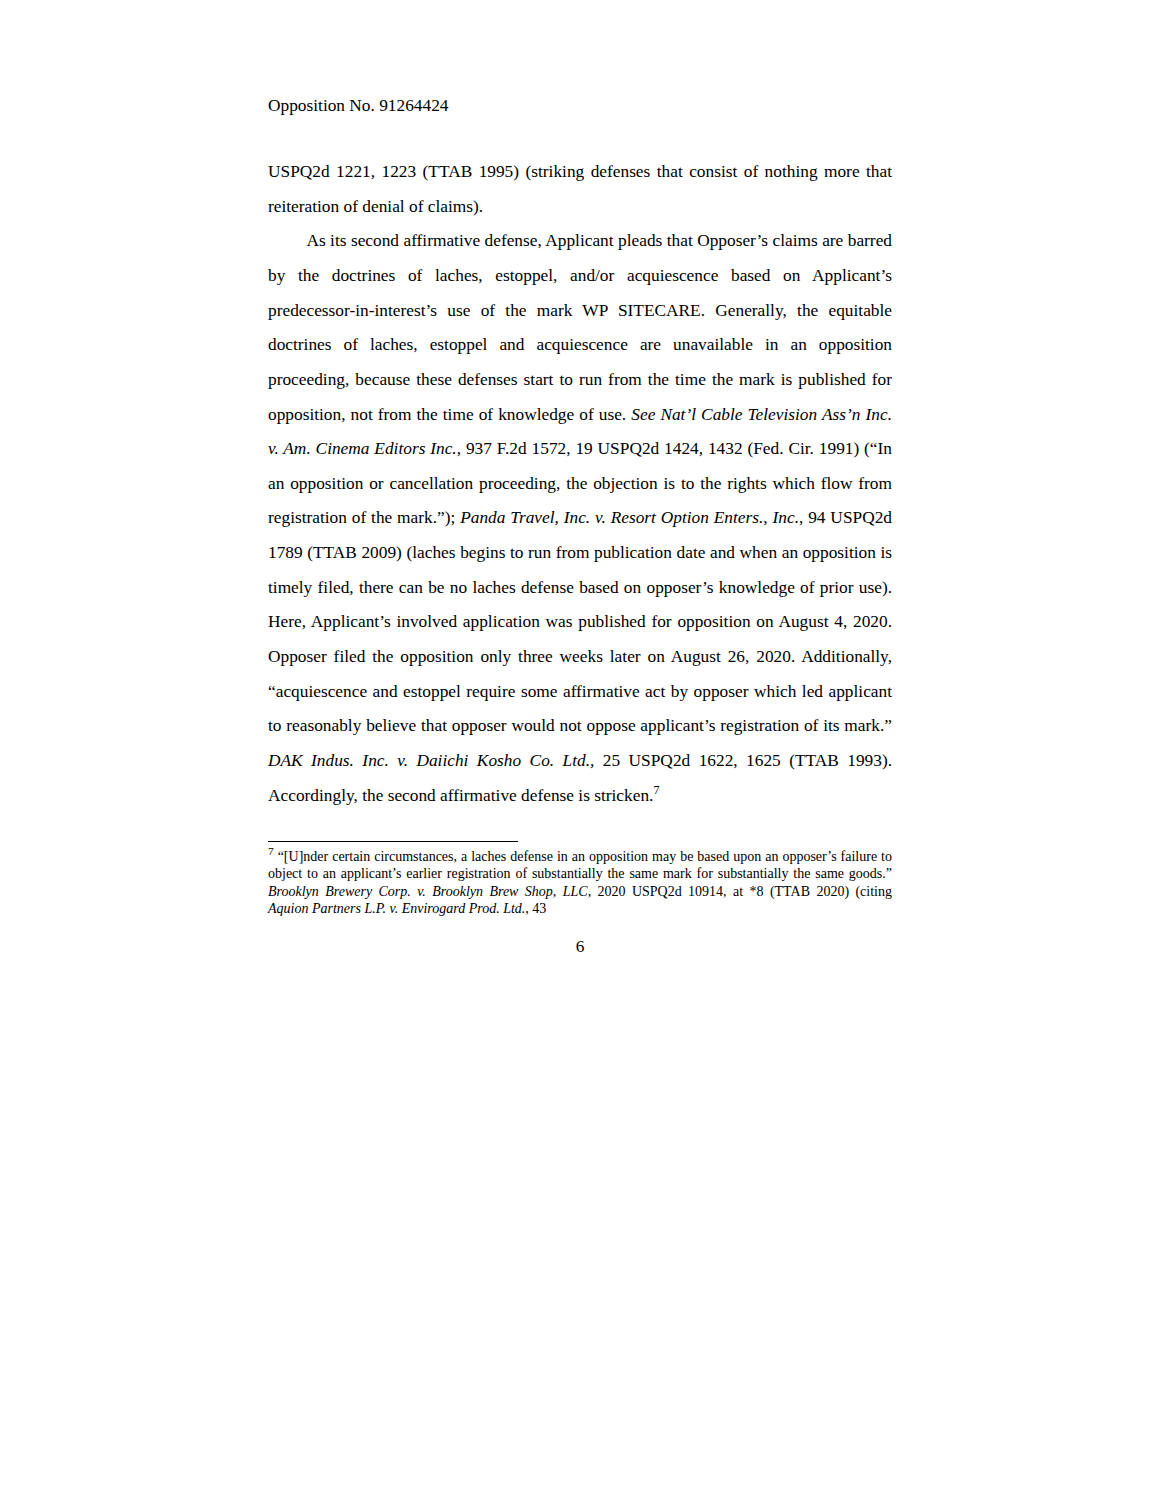Opposition No. 91264424
USPQ2d 1221, 1223 (TTAB 1995) (striking defenses that consist of nothing more that reiteration of denial of claims).
As its second affirmative defense, Applicant pleads that Opposer’s claims are barred by the doctrines of laches, estoppel, and/or acquiescence based on Applicant’s predecessor-in-interest’s use of the mark WP SITECARE. Generally, the equitable doctrines of laches, estoppel and acquiescence are unavailable in an opposition proceeding, because these defenses start to run from the time the mark is published for opposition, not from the time of knowledge of use. See Nat’l Cable Television Ass’n Inc. v. Am. Cinema Editors Inc., 937 F.2d 1572, 19 USPQ2d 1424, 1432 (Fed. Cir. 1991) (“In an opposition or cancellation proceeding, the objection is to the rights which flow from registration of the mark.”); Panda Travel, Inc. v. Resort Option Enters., Inc., 94 USPQ2d 1789 (TTAB 2009) (laches begins to run from publication date and when an opposition is timely filed, there can be no laches defense based on opposer’s knowledge of prior use). Here, Applicant’s involved application was published for opposition on August 4, 2020. Opposer filed the opposition only three weeks later on August 26, 2020. Additionally, “acquiescence and estoppel require some affirmative act by opposer which led applicant to reasonably believe that opposer would not oppose applicant’s registration of its mark.” DAK Indus. Inc. v. Daiichi Kosho Co. Ltd., 25 USPQ2d 1622, 1625 (TTAB 1993). Accordingly, the second affirmative defense is stricken.7
7 “[U]nder certain circumstances, a laches defense in an opposition may be based upon an opposer’s failure to object to an applicant’s earlier registration of substantially the same mark for substantially the same goods.” Brooklyn Brewery Corp. v. Brooklyn Brew Shop, LLC, 2020 USPQ2d 10914, at *8 (TTAB 2020) (citing Aquion Partners L.P. v. Envirogard Prod. Ltd., 43
6